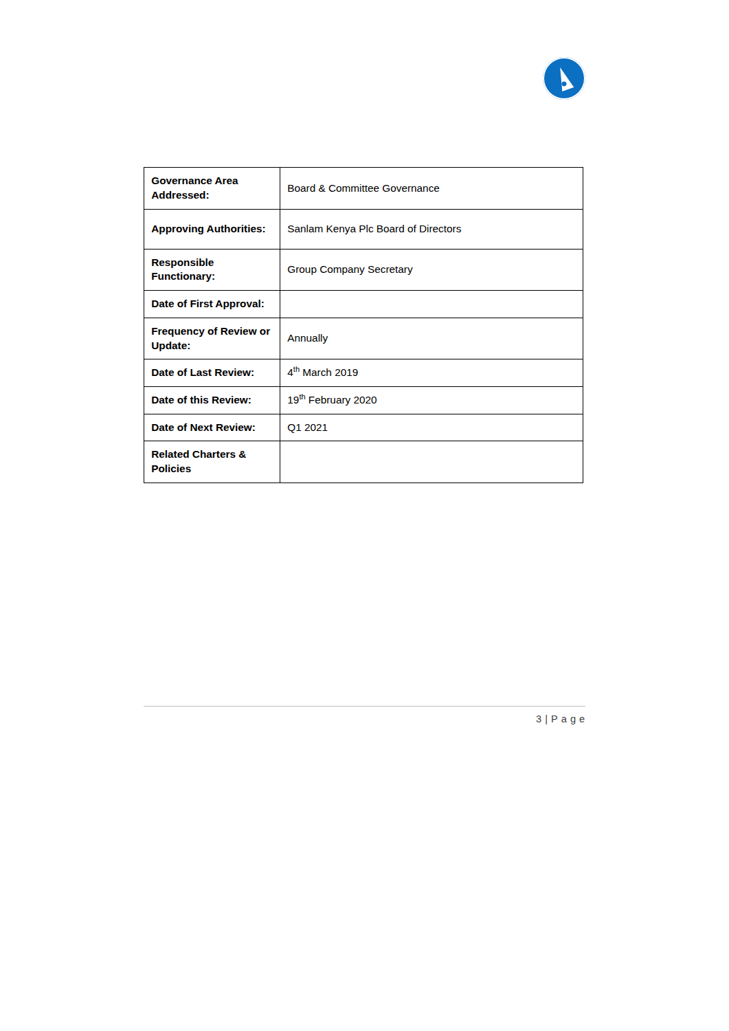| Governance Area Addressed: | Board & Committee Governance |
| Approving Authorities: | Sanlam Kenya Plc Board of Directors |
| Responsible Functionary: | Group Company Secretary |
| Date of First Approval: | |
| Frequency of Review or Update: | Annually |
| Date of Last Review: | 4 th March 2019 |
| Date of this Review: | 19 th February 2020 |
| Date of Next Review: | Q1 2021 |
| Related Charters & Policies | |
3 | P a g e